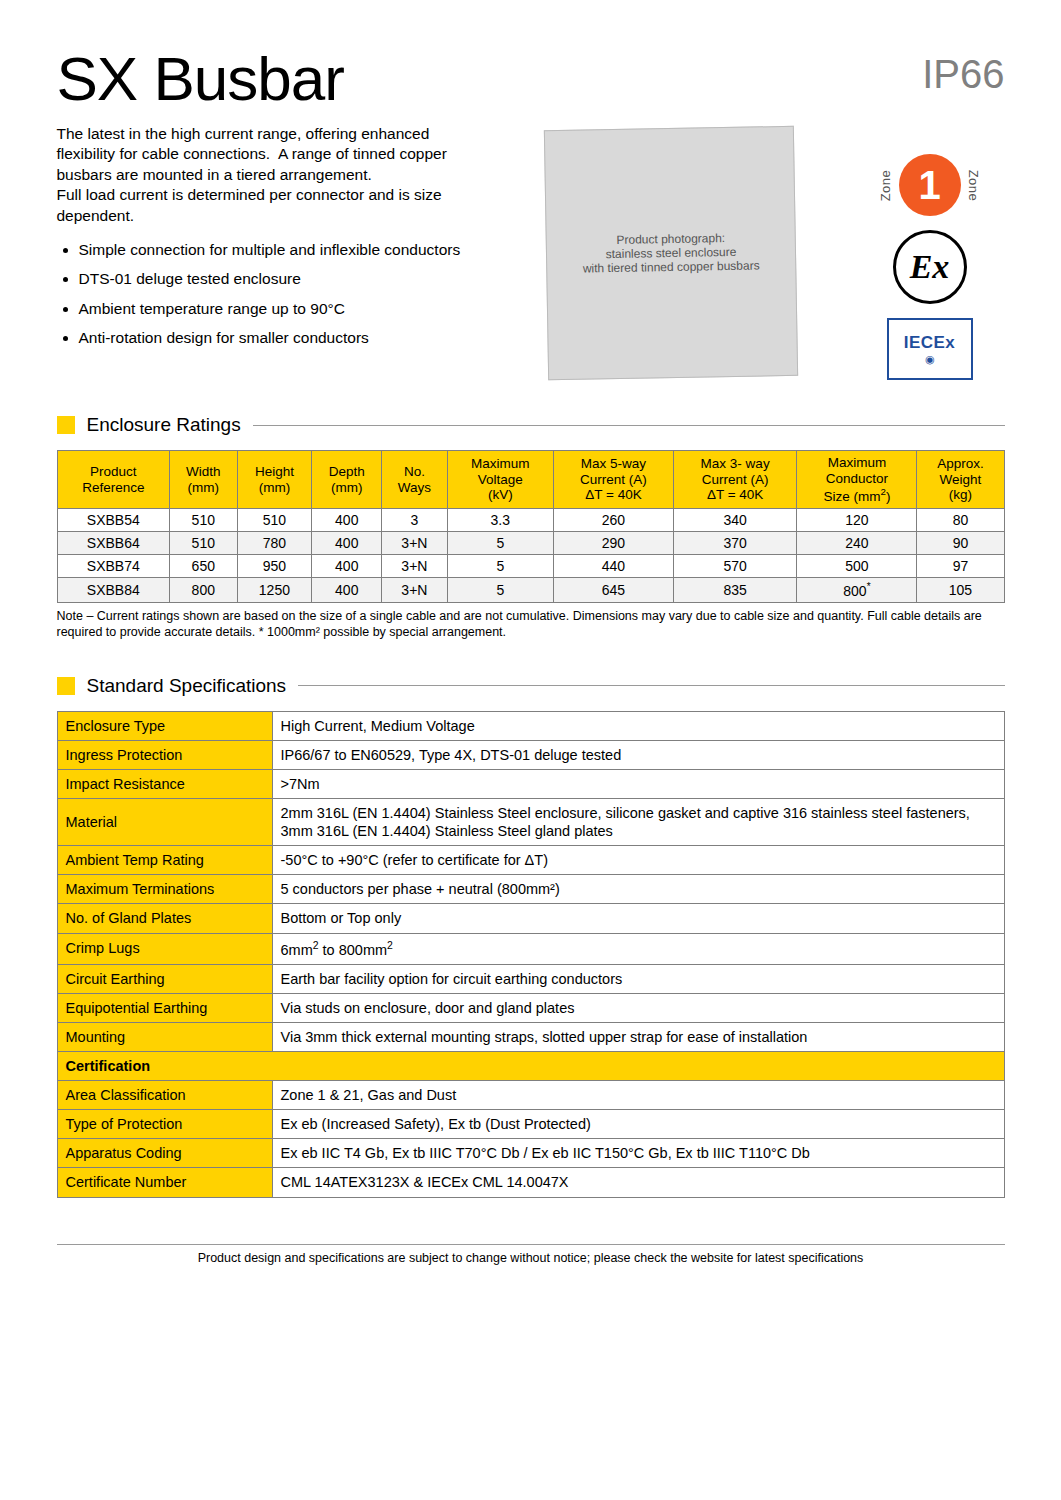SX Busbar
IP66
The latest in the high current range, offering enhanced flexibility for cable connections. A range of tinned copper busbars are mounted in a tiered arrangement.
Full load current is determined per connector and is size dependent.
Simple connection for multiple and inflexible conductors
DTS-01 deluge tested enclosure
Ambient temperature range up to 90°C
Anti-rotation design for smaller conductors
Product photograph:
stainless steel enclosure
with tiered tinned copper busbars
Zone
1
Zone
Ex
IECEx ◉
Enclosure Ratings
| Product Reference | Width (mm) | Height (mm) | Depth (mm) | No. Ways | Maximum Voltage (kV) | Max 5-way Current (A) ΔT = 40K | Max 3- way Current (A) ΔT = 40K | Maximum Conductor Size (mm 2 ) | Approx. Weight (kg) |
| --- | --- | --- | --- | --- | --- | --- | --- | --- | --- |
| SXBB54 | 510 | 510 | 400 | 3 | 3.3 | 260 | 340 | 120 | 80 |
| SXBB64 | 510 | 780 | 400 | 3+N | 5 | 290 | 370 | 240 | 90 |
| SXBB74 | 650 | 950 | 400 | 3+N | 5 | 440 | 570 | 500 | 97 |
| SXBB84 | 800 | 1250 | 400 | 3+N | 5 | 645 | 835 | 800 * | 105 |
Note – Current ratings shown are based on the size of a single cable and are not cumulative. Dimensions may vary due to cable size and quantity. Full cable details are required to provide accurate details. * 1000mm² possible by special arrangement.
Standard Specifications
| Enclosure Type | High Current, Medium Voltage |
| Ingress Protection | IP66/67 to EN60529, Type 4X, DTS-01 deluge tested |
| Impact Resistance | >7Nm |
| Material | 2mm 316L (EN 1.4404) Stainless Steel enclosure, silicone gasket and captive 316 stainless steel fasteners, 3mm 316L (EN 1.4404) Stainless Steel gland plates |
| Ambient Temp Rating | -50°C to +90°C (refer to certificate for ΔT) |
| Maximum Terminations | 5 conductors per phase + neutral (800mm²) |
| No. of Gland Plates | Bottom or Top only |
| Crimp Lugs | 6mm 2 to 800mm 2 |
| Circuit Earthing | Earth bar facility option for circuit earthing conductors |
| Equipotential Earthing | Via studs on enclosure, door and gland plates |
| Mounting | Via 3mm thick external mounting straps, slotted upper strap for ease of installation |
| Certification |
| Area Classification | Zone 1 & 21, Gas and Dust |
| Type of Protection | Ex eb (Increased Safety), Ex tb (Dust Protected) |
| Apparatus Coding | Ex eb IIC T4 Gb, Ex tb IIIC T70°C Db / Ex eb IIC T150°C Gb, Ex tb IIIC T110°C Db |
| Certificate Number | CML 14ATEX3123X & IECEx CML 14.0047X |
Product design and specifications are subject to change without notice; please check the website for latest specifications